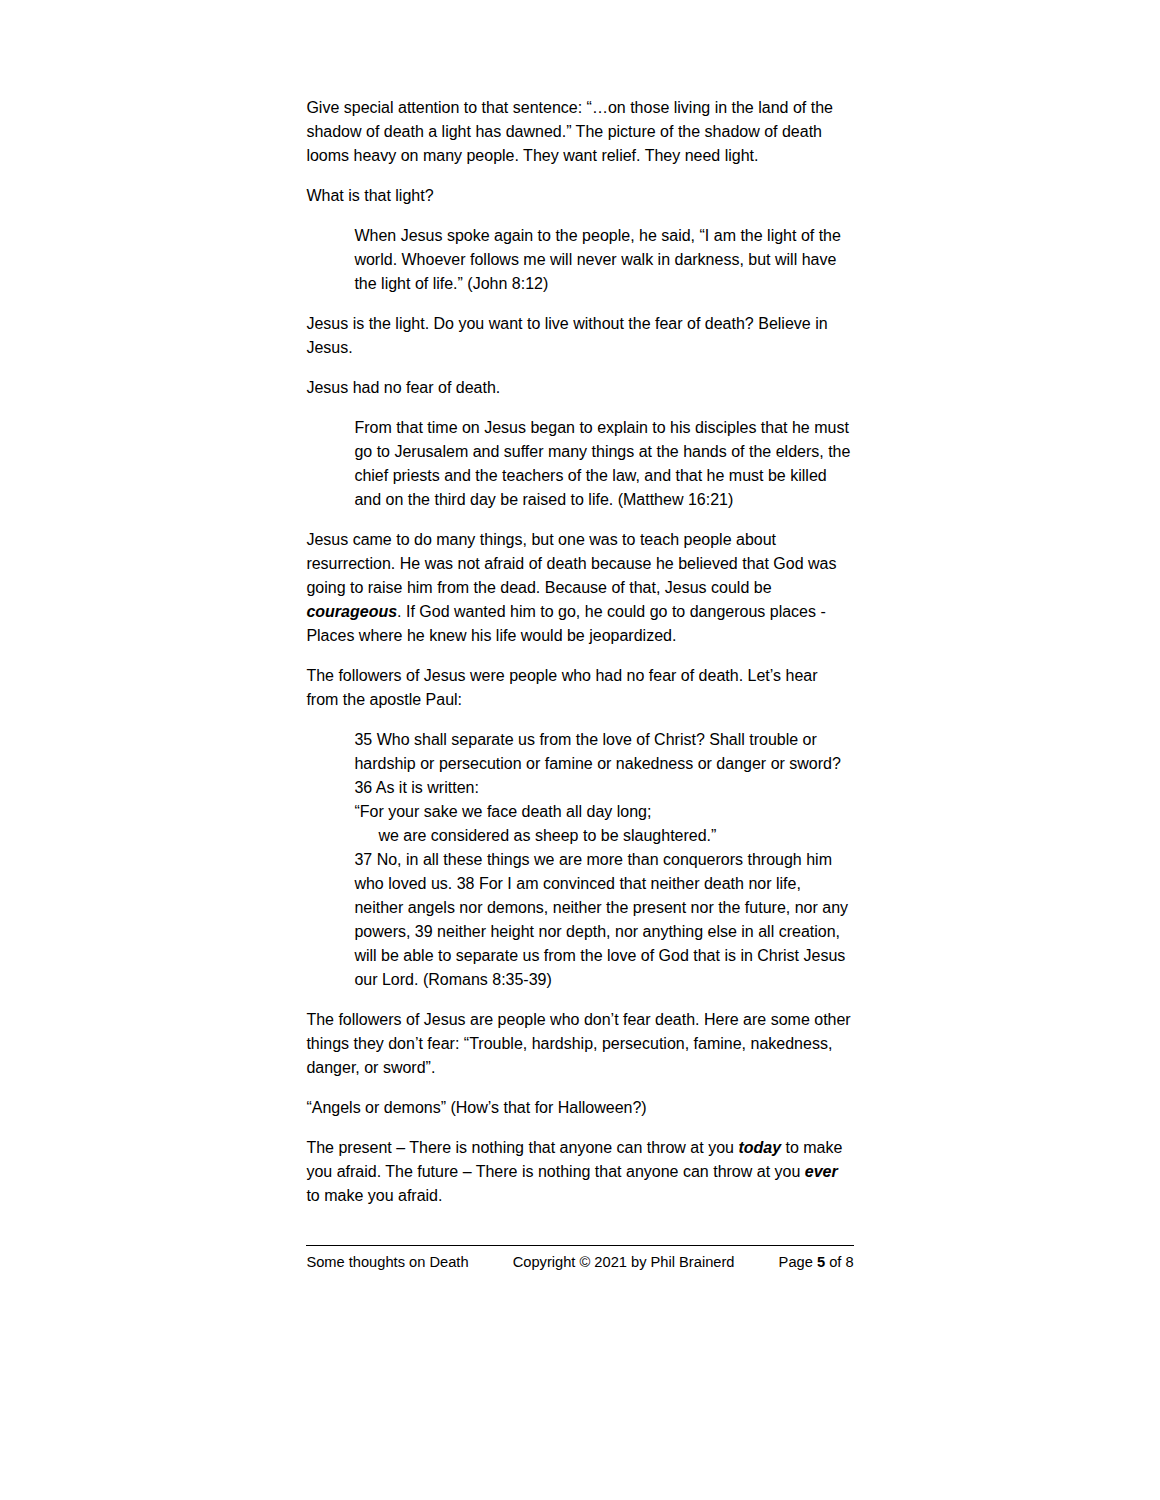Give special attention to that sentence: “…on those living in the land of the shadow of death a light has dawned.” The picture of the shadow of death looms heavy on many people. They want relief. They need light.
What is that light?
When Jesus spoke again to the people, he said, “I am the light of the world. Whoever follows me will never walk in darkness, but will have the light of life.” (John 8:12)
Jesus is the light. Do you want to live without the fear of death? Believe in Jesus.
Jesus had no fear of death.
From that time on Jesus began to explain to his disciples that he must go to Jerusalem and suffer many things at the hands of the elders, the chief priests and the teachers of the law, and that he must be killed and on the third day be raised to life. (Matthew 16:21)
Jesus came to do many things, but one was to teach people about resurrection. He was not afraid of death because he believed that God was going to raise him from the dead. Because of that, Jesus could be courageous. If God wanted him to go, he could go to dangerous places - Places where he knew his life would be jeopardized.
The followers of Jesus were people who had no fear of death. Let’s hear from the apostle Paul:
35 Who shall separate us from the love of Christ? Shall trouble or hardship or persecution or famine or nakedness or danger or sword? 36 As it is written:
“For your sake we face death all day long;
we are considered as sheep to be slaughtered.”
37 No, in all these things we are more than conquerors through him who loved us. 38 For I am convinced that neither death nor life, neither angels nor demons, neither the present nor the future, nor any powers, 39 neither height nor depth, nor anything else in all creation, will be able to separate us from the love of God that is in Christ Jesus our Lord. (Romans 8:35-39)
The followers of Jesus are people who don’t fear death. Here are some other things they don’t fear: “Trouble, hardship, persecution, famine, nakedness, danger, or sword”.
“Angels or demons” (How’s that for Halloween?)
The present – There is nothing that anyone can throw at you today to make you afraid. The future – There is nothing that anyone can throw at you ever to make you afraid.
Some thoughts on Death Copyright © 2021 by Phil Brainerd Page 5 of 8